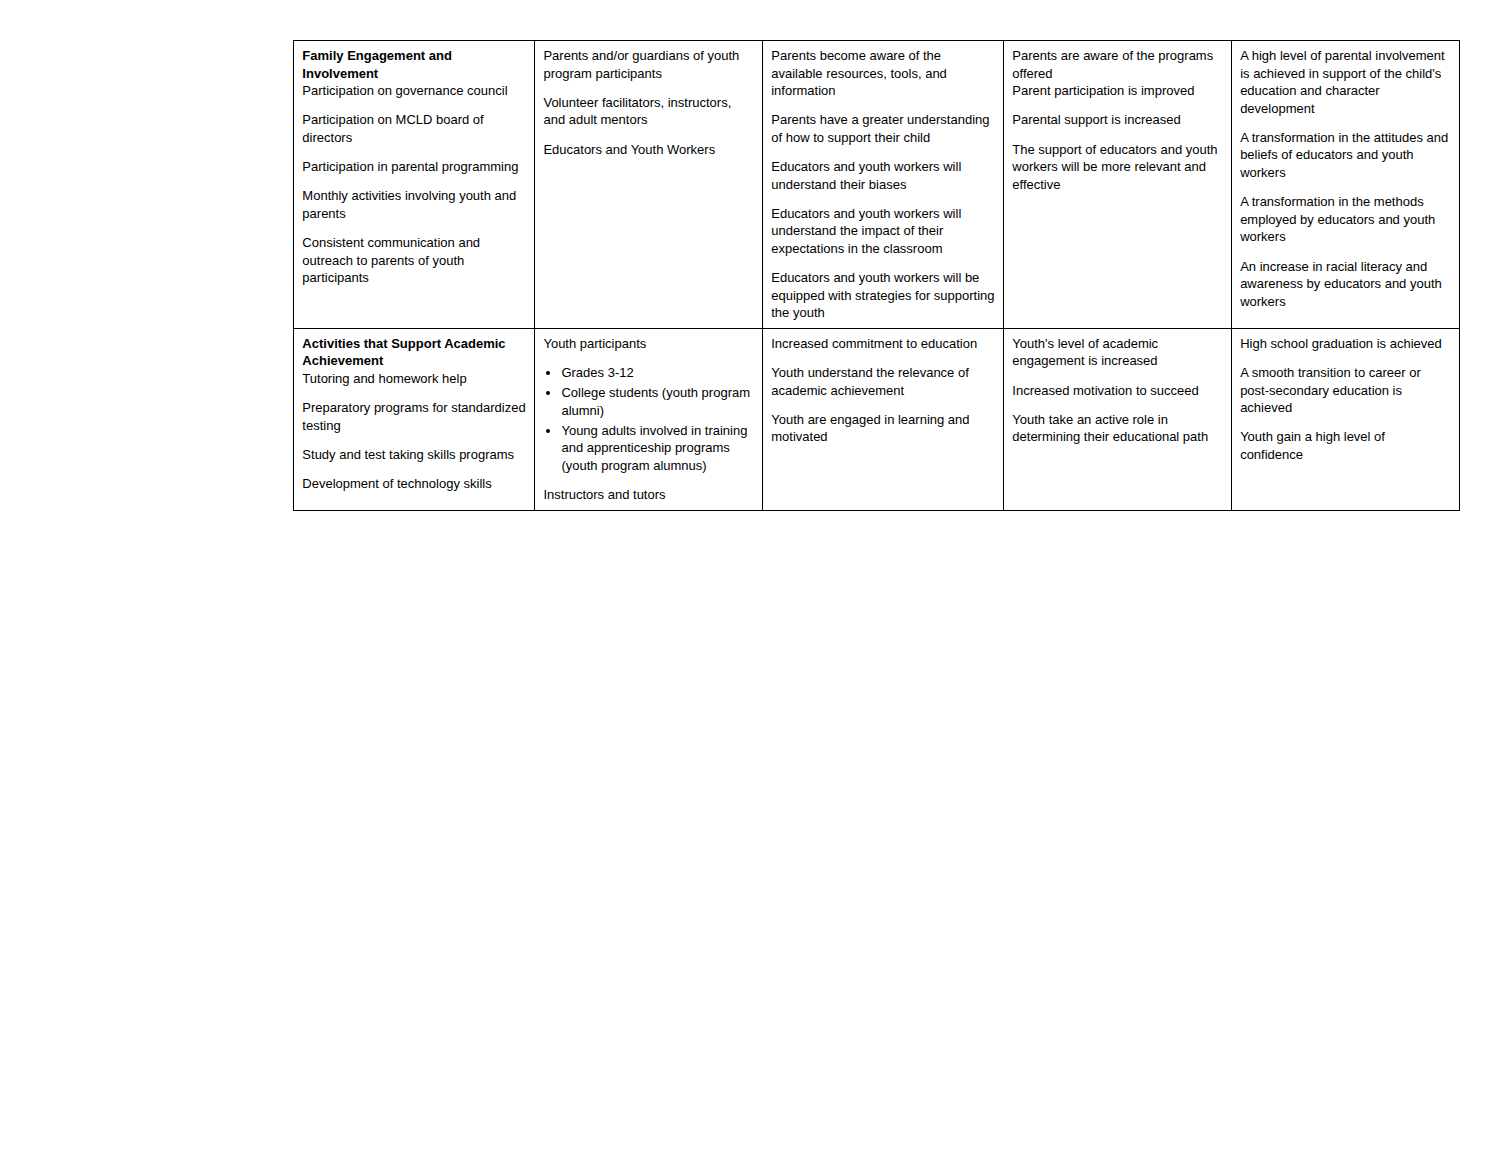| | Family Engagement and Involvement Participation on governance council Participation on MCLD board of directors Participation in parental programming Monthly activities involving youth and parents Consistent communication and outreach to parents of youth participants | Parents and/or guardians of youth program participants Volunteer facilitators, instructors, and adult mentors Educators and Youth Workers | Parents become aware of the available resources, tools, and information Parents have a greater understanding of how to support their child Educators and youth workers will understand their biases Educators and youth workers will understand the impact of their expectations in the classroom Educators and youth workers will be equipped with strategies for supporting the youth | Parents are aware of the programs offered Parent participation is improved Parental support is increased The support of educators and youth workers will be more relevant and effective | A high level of parental involvement is achieved in support of the child's education and character development A transformation in the attitudes and beliefs of educators and youth workers A transformation in the methods employed by educators and youth workers An increase in racial literacy and awareness by educators and youth workers |
| Activities that Support Academic Achievement Tutoring and homework help Preparatory programs for standardized testing Study and test taking skills programs Development of technology skills | Youth participants Grades 3-12 College students (youth program alumni) Young adults involved in training and apprenticeship programs (youth program alumnus) Instructors and tutors | Increased commitment to education Youth understand the relevance of academic achievement Youth are engaged in learning and motivated | Youth's level of academic engagement is increased Increased motivation to succeed Youth take an active role in determining their educational path | High school graduation is achieved A smooth transition to career or post-secondary education is achieved Youth gain a high level of confidence |